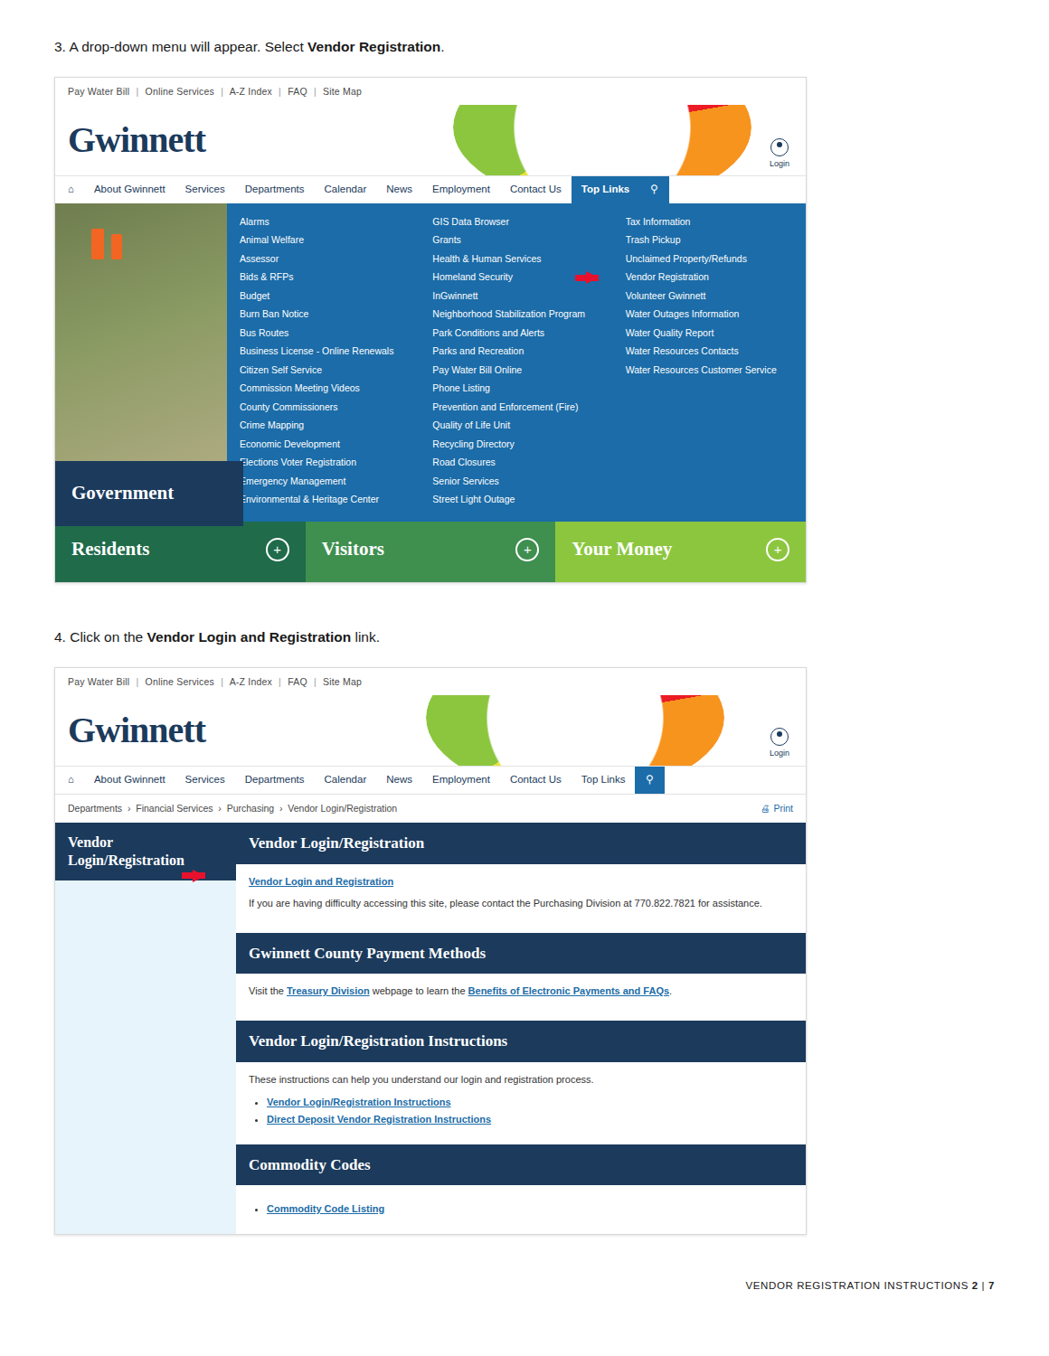3. A drop-down menu will appear. Select Vendor Registration.
Pay Water Bill | Online Services | A-Z Index | FAQ | Site Map
Gwinnett
Login
⌂
About Gwinnett
Services
Departments
Calendar
News
Employment
Contact Us
Top Links
⚲
❮
Alarms
Animal Welfare
Assessor
Bids & RFPs
Budget
Burn Ban Notice
Bus Routes
Business License - Online Renewals
Citizen Self Service
Commission Meeting Videos
County Commissioners
Crime Mapping
Economic Development
Elections Voter Registration
Emergency Management
Environmental & Heritage Center
GIS Data Browser
Grants
Health & Human Services
Homeland Security
InGwinnett
Neighborhood Stabilization Program
Park Conditions and Alerts
Parks and Recreation
Pay Water Bill Online
Phone Listing
Prevention and Enforcement (Fire)
Quality of Life Unit
Recycling Directory
Road Closures
Senior Services
Street Light Outage
Tax Information
Trash Pickup
Unclaimed Property/Refunds
Vendor Registration
Volunteer Gwinnett
Water Outages Information
Water Quality Report
Water Resources Contacts
Water Resources Customer Service
Government
Residents+
Visitors+
Your Money+
4. Click on the Vendor Login and Registration link.
Pay Water Bill | Online Services | A-Z Index | FAQ | Site Map
Gwinnett
Login
⌂
About Gwinnett
Services
Departments
Calendar
News
Employment
Contact Us
Top Links
⚲
Departments › Financial Services › Purchasing › Vendor Login/Registration
🖨 Print
Vendor
Login/Registration
Vendor Login/Registration
Vendor Login and Registration
If you are having difficulty accessing this site, please contact the Purchasing Division at 770.822.7821 for assistance.
Gwinnett County Payment Methods
Visit the Treasury Division webpage to learn the Benefits of Electronic Payments and FAQs.
Vendor Login/Registration Instructions
These instructions can help you understand our login and registration process.
Vendor Login/Registration Instructions
Direct Deposit Vendor Registration Instructions
Commodity Codes
Commodity Code Listing
VENDOR REGISTRATION INSTRUCTIONS 2 | 7